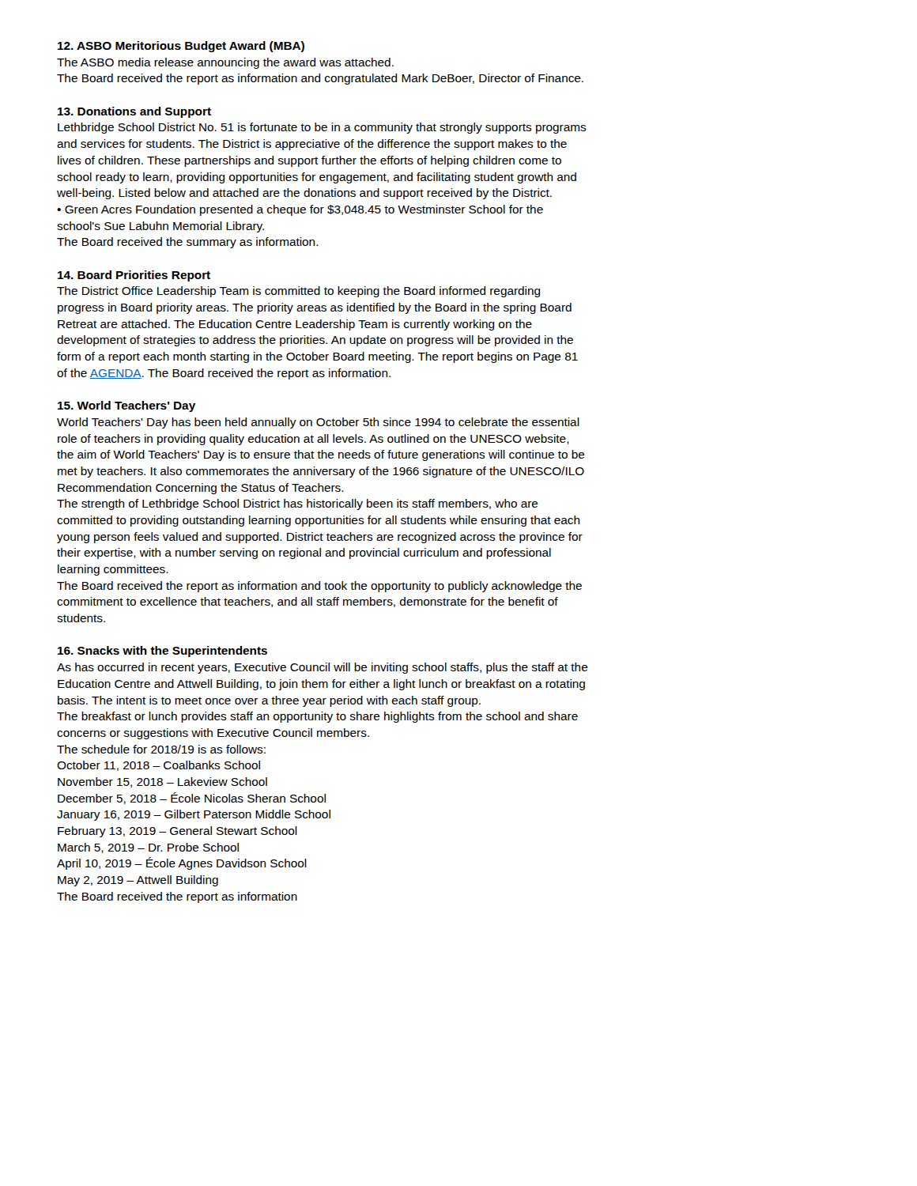12. ASBO Meritorious Budget Award (MBA)
The ASBO media release announcing the award was attached.
The Board received the report as information and congratulated Mark DeBoer, Director of Finance.
13. Donations and Support
Lethbridge School District No. 51 is fortunate to be in a community that strongly supports programs and services for students. The District is appreciative of the difference the support makes to the lives of children. These partnerships and support further the efforts of helping children come to school ready to learn, providing opportunities for engagement, and facilitating student growth and well-being. Listed below and attached are the donations and support received by the District.
• Green Acres Foundation presented a cheque for $3,048.45 to Westminster School for the school's Sue Labuhn Memorial Library.
The Board received the summary as information.
14. Board Priorities Report
The District Office Leadership Team is committed to keeping the Board informed regarding progress in Board priority areas. The priority areas as identified by the Board in the spring Board Retreat are attached. The Education Centre Leadership Team is currently working on the development of strategies to address the priorities. An update on progress will be provided in the form of a report each month starting in the October Board meeting. The report begins on Page 81 of the AGENDA. The Board received the report as information.
15. World Teachers' Day
World Teachers' Day has been held annually on October 5th since 1994 to celebrate the essential role of teachers in providing quality education at all levels. As outlined on the UNESCO website, the aim of World Teachers' Day is to ensure that the needs of future generations will continue to be met by teachers. It also commemorates the anniversary of the 1966 signature of the UNESCO/ILO Recommendation Concerning the Status of Teachers.
The strength of Lethbridge School District has historically been its staff members, who are committed to providing outstanding learning opportunities for all students while ensuring that each young person feels valued and supported. District teachers are recognized across the province for their expertise, with a number serving on regional and provincial curriculum and professional learning committees.
The Board received the report as information and took the opportunity to publicly acknowledge the commitment to excellence that teachers, and all staff members, demonstrate for the benefit of students.
16. Snacks with the Superintendents
As has occurred in recent years, Executive Council will be inviting school staffs, plus the staff at the Education Centre and Attwell Building, to join them for either a light lunch or breakfast on a rotating basis. The intent is to meet once over a three year period with each staff group.
The breakfast or lunch provides staff an opportunity to share highlights from the school and share concerns or suggestions with Executive Council members.
The schedule for 2018/19 is as follows:
October 11, 2018 – Coalbanks School
November 15, 2018 – Lakeview School
December 5, 2018 – École Nicolas Sheran School
January 16, 2019 – Gilbert Paterson Middle School
February 13, 2019 – General Stewart School
March 5, 2019 – Dr. Probe School
April 10, 2019 – École Agnes Davidson School
May 2, 2019 – Attwell Building
The Board received the report as information